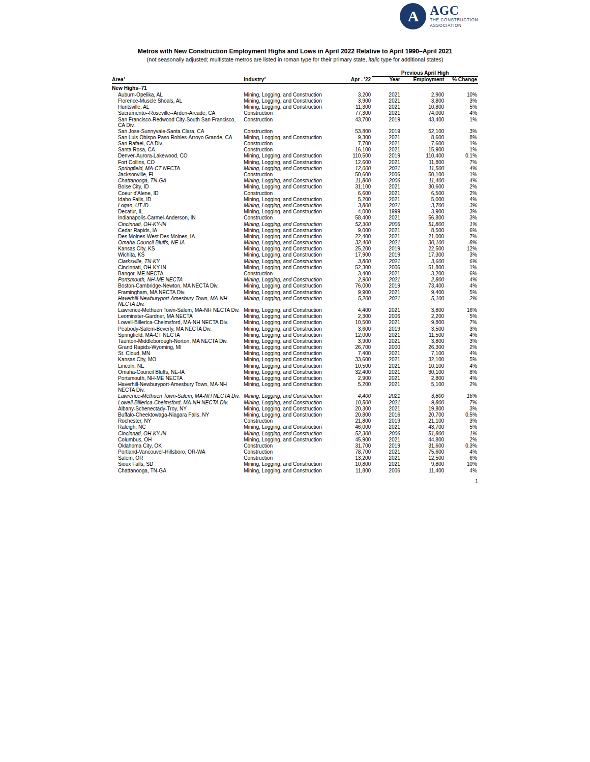AAGC
The Construction
Association
Metros with New Construction Employment Highs and Lows in April 2022 Relative to April 1990–April 2021
(not seasonally adjusted; multistate metros are listed in roman type for their primary state, italic type for additional states)
| | | | Previous April High |
| --- | --- | --- | --- |
| Area 1 | Industry 2 | Apr . '22 | Year | Employment | % Change |
| New Highs–71 |
| Auburn-Opelika, AL | Mining, Logging, and Construction | 3,200 | 2021 | 2,900 | 10% |
| Florence-Muscle Shoals, AL | Mining, Logging, and Construction | 3,900 | 2021 | 3,800 | 3% |
| Huntsville, AL | Mining, Logging, and Construction | 11,300 | 2021 | 10,800 | 5% |
| Sacramento--Roseville--Arden-Arcade, CA | Construction | 77,300 | 2021 | 74,000 | 4% |
| San Francisco-Redwood City-South San Francisco, CA Div. | Construction | 43,700 | 2019 | 43,400 | 1% |
| San Jose-Sunnyvale-Santa Clara, CA | Construction | 53,800 | 2019 | 52,100 | 3% |
| San Luis Obispo-Paso Robles-Arroyo Grande, CA | Mining, Logging, and Construction | 9,300 | 2021 | 8,600 | 8% |
| San Rafael, CA Div. | Construction | 7,700 | 2021 | 7,600 | 1% |
| Santa Rosa, CA | Construction | 16,100 | 2021 | 15,900 | 1% |
| Denver-Aurora-Lakewood, CO | Mining, Logging, and Construction | 110,500 | 2019 | 110,400 | 0.1% |
| Fort Collins, CO | Mining, Logging, and Construction | 12,600 | 2021 | 11,800 | 7% |
| Springfield, MA-CT NECTA | Mining, Logging, and Construction | 12,000 | 2021 | 11,500 | 4% |
| Jacksonville, FL | Construction | 50,600 | 2006 | 50,100 | 1% |
| Chattanooga, TN-GA | Mining, Logging, and Construction | 11,800 | 2006 | 11,400 | 4% |
| Boise City, ID | Mining, Logging, and Construction | 31,100 | 2021 | 30,600 | 2% |
| Coeur d'Alene, ID | Construction | 6,600 | 2021 | 6,500 | 2% |
| Idaho Falls, ID | Mining, Logging, and Construction | 5,200 | 2021 | 5,000 | 4% |
| Logan, UT-ID | Mining, Logging, and Construction | 3,800 | 2021 | 3,700 | 3% |
| Decatur, IL | Mining, Logging, and Construction | 4,000 | 1999 | 3,900 | 3% |
| Indianapolis-Carmel-Anderson, IN | Construction | 58,400 | 2021 | 56,800 | 3% |
| Cincinnati, OH-KY-IN | Mining, Logging, and Construction | 52,300 | 2006 | 51,800 | 1% |
| Cedar Rapids, IA | Mining, Logging, and Construction | 9,000 | 2021 | 8,500 | 6% |
| Des Moines-West Des Moines, IA | Mining, Logging, and Construction | 22,400 | 2021 | 21,000 | 7% |
| Omaha-Council Bluffs, NE-IA | Mining, Logging, and Construction | 32,400 | 2021 | 30,100 | 8% |
| Kansas City, KS | Mining, Logging, and Construction | 25,200 | 2019 | 22,500 | 12% |
| Wichita, KS | Mining, Logging, and Construction | 17,900 | 2019 | 17,300 | 3% |
| Clarksville, TN-KY | Mining, Logging, and Construction | 3,800 | 2021 | 3,600 | 6% |
| Cincinnati, OH-KY-IN | Mining, Logging, and Construction | 52,300 | 2006 | 51,800 | 1% |
| Bangor, ME NECTA | Construction | 3,400 | 2021 | 3,200 | 6% |
| Portsmouth, NH-ME NECTA | Mining, Logging, and Construction | 2,900 | 2021 | 2,800 | 4% |
| Boston-Cambridge-Newton, MA NECTA Div. | Mining, Logging, and Construction | 76,000 | 2019 | 73,400 | 4% |
| Framingham, MA NECTA Div. | Mining, Logging, and Construction | 9,900 | 2021 | 9,400 | 5% |
| Haverhill-Newburyport-Amesbury Town, MA-NH NECTA Div. | Mining, Logging, and Construction | 5,200 | 2021 | 5,100 | 2% |
| Lawrence-Methuen Town-Salem, MA-NH NECTA Div. | Mining, Logging, and Construction | 4,400 | 2021 | 3,800 | 16% |
| Leominster-Gardner, MA NECTA | Mining, Logging, and Construction | 2,300 | 2006 | 2,200 | 5% |
| Lowell-Billerica-Chelmsford, MA-NH NECTA Div. | Mining, Logging, and Construction | 10,500 | 2021 | 9,800 | 7% |
| Peabody-Salem-Beverly, MA NECTA Div. | Mining, Logging, and Construction | 3,600 | 2019 | 3,500 | 3% |
| Springfield, MA-CT NECTA | Mining, Logging, and Construction | 12,000 | 2021 | 11,500 | 4% |
| Taunton-Middleborough-Norton, MA NECTA Div. | Mining, Logging, and Construction | 3,900 | 2021 | 3,800 | 3% |
| Grand Rapids-Wyoming, MI | Mining, Logging, and Construction | 26,700 | 2000 | 26,300 | 2% |
| St. Cloud, MN | Mining, Logging, and Construction | 7,400 | 2021 | 7,100 | 4% |
| Kansas City, MO | Mining, Logging, and Construction | 33,600 | 2021 | 32,100 | 5% |
| Lincoln, NE | Mining, Logging, and Construction | 10,500 | 2021 | 10,100 | 4% |
| Omaha-Council Bluffs, NE-IA | Mining, Logging, and Construction | 32,400 | 2021 | 30,100 | 8% |
| Portsmouth, NH-ME NECTA | Mining, Logging, and Construction | 2,900 | 2021 | 2,800 | 4% |
| Haverhill-Newburyport-Amesbury Town, MA-NH NECTA Div. | Mining, Logging, and Construction | 5,200 | 2021 | 5,100 | 2% |
| Lawrence-Methuen Town-Salem, MA-NH NECTA Div. | Mining, Logging, and Construction | 4,400 | 2021 | 3,800 | 16% |
| Lowell-Billerica-Chelmsford, MA-NH NECTA Div. | Mining, Logging, and Construction | 10,500 | 2021 | 9,800 | 7% |
| Albany-Schenectady-Troy, NY | Mining, Logging, and Construction | 20,300 | 2021 | 19,800 | 3% |
| Buffalo-Cheektowaga-Niagara Falls, NY | Mining, Logging, and Construction | 20,800 | 2016 | 20,700 | 0.5% |
| Rochester, NY | Construction | 21,800 | 2019 | 21,100 | 3% |
| Raleigh, NC | Mining, Logging, and Construction | 46,000 | 2021 | 43,700 | 5% |
| Cincinnati, OH-KY-IN | Mining, Logging, and Construction | 52,300 | 2006 | 51,800 | 1% |
| Columbus, OH | Mining, Logging, and Construction | 45,900 | 2021 | 44,800 | 2% |
| Oklahoma City, OK | Construction | 31,700 | 2019 | 31,600 | 0.3% |
| Portland-Vancouver-Hillsboro, OR-WA | Construction | 78,700 | 2021 | 75,600 | 4% |
| Salem, OR | Construction | 13,200 | 2021 | 12,500 | 6% |
| Sioux Falls, SD | Mining, Logging, and Construction | 10,800 | 2021 | 9,800 | 10% |
| Chattanooga, TN-GA | Mining, Logging, and Construction | 11,800 | 2006 | 11,400 | 4% |
1